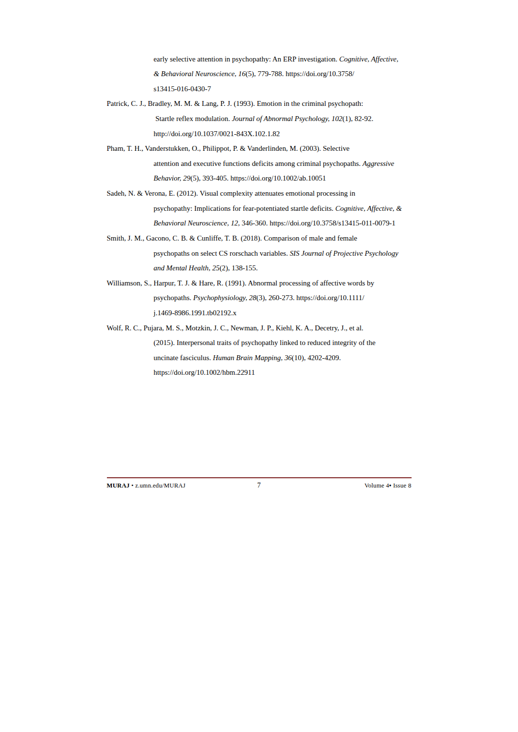early selective attention in psychopathy: An ERP investigation. Cognitive, Affective,
& Behavioral Neuroscience, 16(5), 779-788. https://doi.org/10.3758/
s13415-016-0430-7
Patrick, C. J., Bradley, M. M. & Lang, P. J. (1993). Emotion in the criminal psychopath:
Startle reflex modulation. Journal of Abnormal Psychology, 102(1), 82-92.
http://doi.org/10.1037/0021-843X.102.1.82
Pham, T. H., Vanderstukken, O., Philippot, P. & Vanderlinden, M. (2003). Selective
attention and executive functions deficits among criminal psychopaths. Aggressive
Behavior, 29(5), 393-405. https://doi.org/10.1002/ab.10051
Sadeh, N. & Verona, E. (2012). Visual complexity attenuates emotional processing in
psychopathy: Implications for fear-potentiated startle deficits. Cognitive, Affective, &
Behavioral Neuroscience, 12, 346-360. https://doi.org/10.3758/s13415-011-0079-1
Smith, J. M., Gacono, C. B. & Cunliffe, T. B. (2018). Comparison of male and female
psychopaths on select CS rorschach variables. SIS Journal of Projective Psychology
and Mental Health, 25(2), 138-155.
Williamson, S., Harpur, T. J. & Hare, R. (1991). Abnormal processing of affective words by
psychopaths. Psychophysiology, 28(3), 260-273. https://doi.org/10.1111/
j.1469-8986.1991.tb02192.x
Wolf, R. C., Pujara, M. S., Motzkin, J. C., Newman, J. P., Kiehl, K. A., Decetry, J., et al.
(2015). Interpersonal traits of psychopathy linked to reduced integrity of the
uncinate fasciculus. Human Brain Mapping, 36(10), 4202-4209.
https://doi.org/10.1002/hbm.22911
MURAJ • z.umn.edu/MURAJ
7
Volume 4• Issue 8